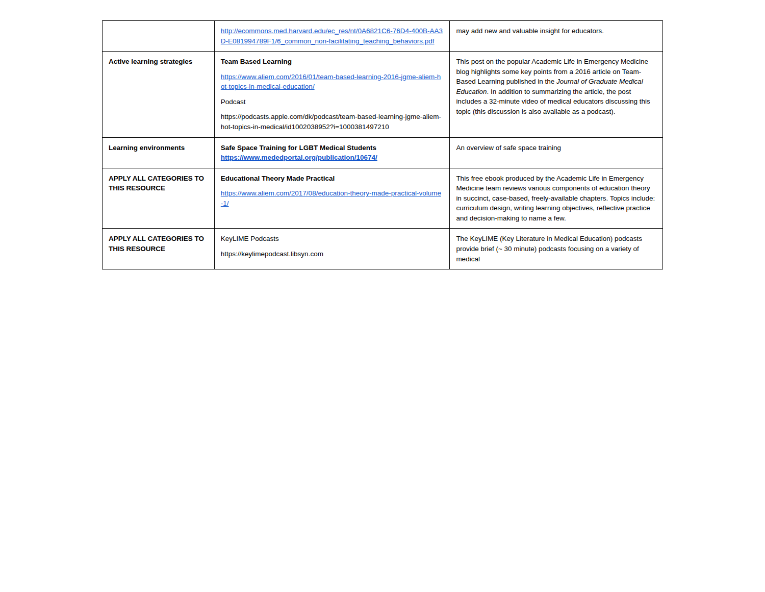| | http://ecommons.med.harvard.edu/ec_res/nt/0A6821C6-76D4-400B-AA3D-E081994789F1/6_common_non-facilitating_teaching_behaviors.pdf | may add new and valuable insight for educators. |
| Active learning strategies | Team Based Learning https://www.aliem.com/2016/01/team-based-learning-2016-jgme-aliem-hot-topics-in-medical-education/ Podcast https://podcasts.apple.com/dk/podcast/team-based-learning-jgme-aliem-hot-topics-in-medical/id1002038952?i=1000381497210 | This post on the popular Academic Life in Emergency Medicine blog highlights some key points from a 2016 article on Team-Based Learning published in the Journal of Graduate Medical Education . In addition to summarizing the article, the post includes a 32-minute video of medical educators discussing this topic (this discussion is also available as a podcast). |
| Learning environments | Safe Space Training for LGBT Medical Students https://www.mededportal.org/publication/10674/ | An overview of safe space training |
| APPLY ALL CATEGORIES TO THIS RESOURCE | Educational Theory Made Practical https://www.aliem.com/2017/08/education-theory-made-practical-volume-1/ | This free ebook produced by the Academic Life in Emergency Medicine team reviews various components of education theory in succinct, case-based, freely-available chapters. Topics include: curriculum design, writing learning objectives, reflective practice and decision-making to name a few. |
| APPLY ALL CATEGORIES TO THIS RESOURCE | KeyLIME Podcasts https://keylimepodcast.libsyn.com | The KeyLIME (Key Literature in Medical Education) podcasts provide brief (~ 30 minute) podcasts focusing on a variety of medical |